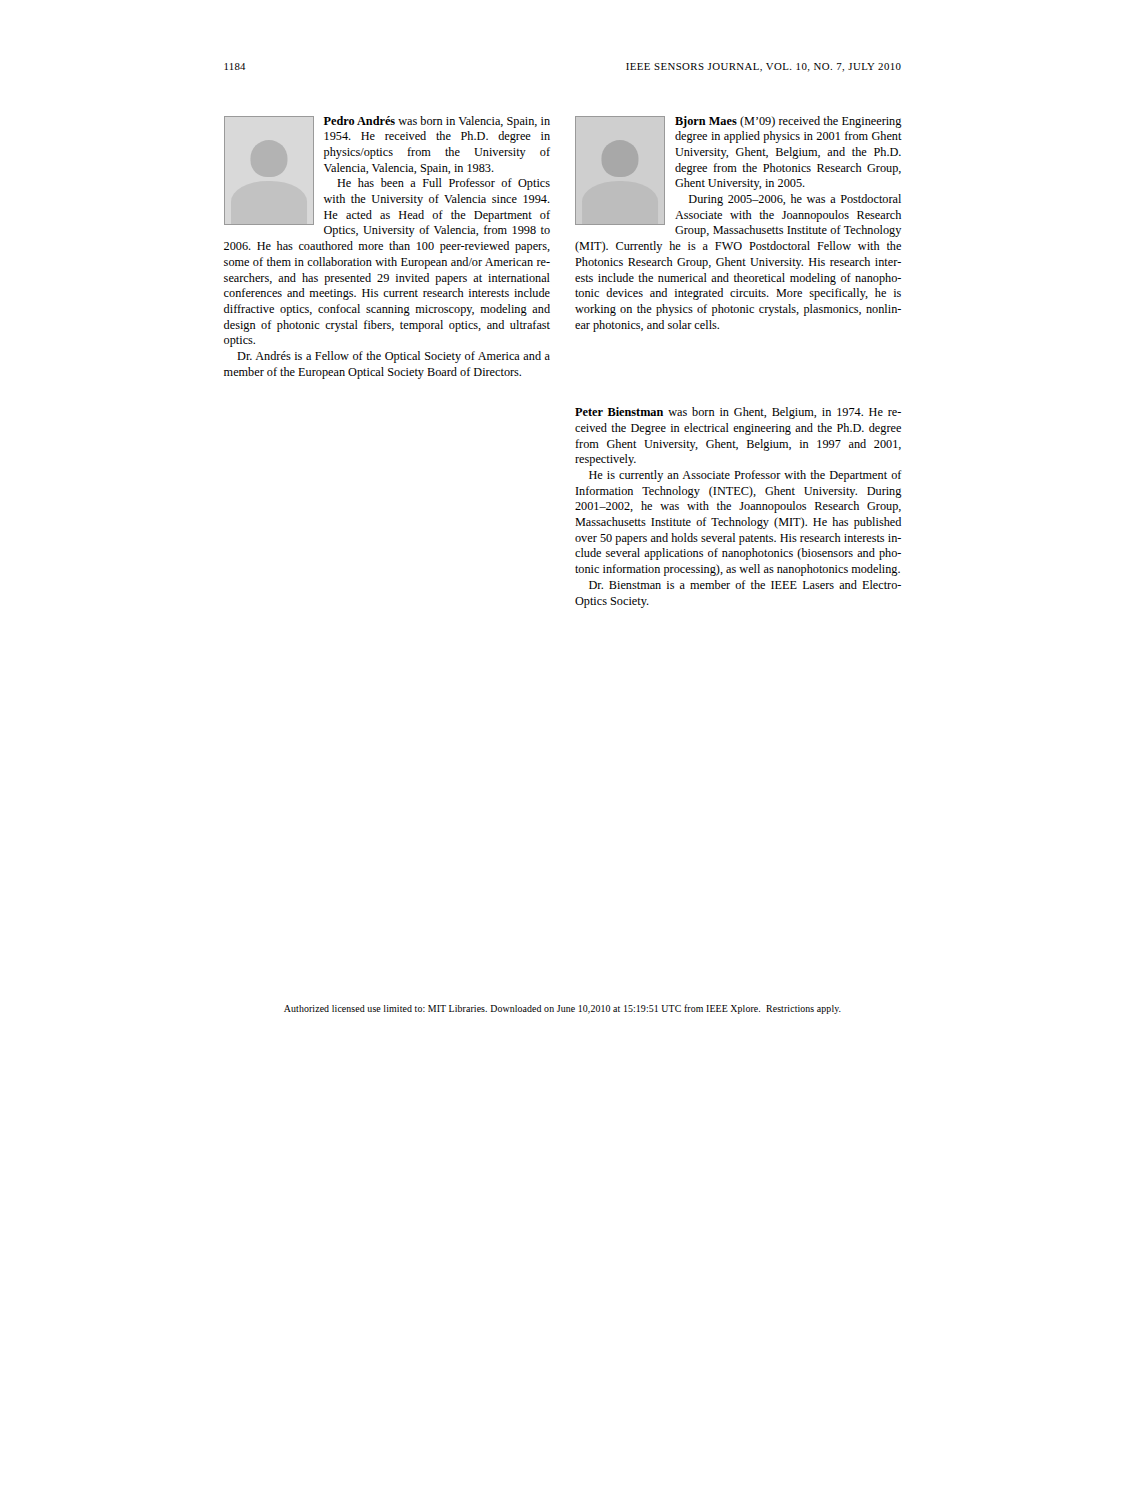1184 IEEE Sensors Journal, Vol. 10, No. 7, July 2010
Pedro Andrés was born in Valencia, Spain, in 1954. He received the Ph.D. degree in physics/optics from the University of Valencia, Valencia, Spain, in 1983.
He has been a Full Professor of Optics with the University of Valencia since 1994. He acted as Head of the Department of Optics, University of Valencia, from 1998 to 2006. He has coauthored more than 100 peer-reviewed papers, some of them in collaboration with European and/or American researchers, and has presented 29 invited papers at international conferences and meetings. His current research interests include diffractive optics, confocal scanning microscopy, modeling and design of photonic crystal fibers, temporal optics, and ultrafast optics.
Dr. Andrés is a Fellow of the Optical Society of America and a member of the European Optical Society Board of Directors.
Bjorn Maes (M’09) received the Engineering degree in applied physics in 2001 from Ghent University, Ghent, Belgium, and the Ph.D. degree from the Photonics Research Group, Ghent University, in 2005.
During 2005–2006, he was a Postdoctoral Associate with the Joannopoulos Research Group, Massachusetts Institute of Technology (MIT). Currently he is a FWO Postdoctoral Fellow with the Photonics Research Group, Ghent University. His research interests include the numerical and theoretical modeling of nanophotonic devices and integrated circuits. More specifically, he is working on the physics of photonic crystals, plasmonics, nonlinear photonics, and solar cells.
Peter Bienstman was born in Ghent, Belgium, in 1974. He received the Degree in electrical engineering and the Ph.D. degree from Ghent University, Ghent, Belgium, in 1997 and 2001, respectively.
He is currently an Associate Professor with the Department of Information Technology (INTEC), Ghent University. During 2001–2002, he was with the Joannopoulos Research Group, Massachusetts Institute of Technology (MIT). He has published over 50 papers and holds several patents. His research interests include several applications of nanophotonics (biosensors and photonic information processing), as well as nanophotonics modeling.
Dr. Bienstman is a member of the IEEE Lasers and Electro-Optics Society.
Authorized licensed use limited to: MIT Libraries. Downloaded on June 10,2010 at 15:19:51 UTC from IEEE Xplore. Restrictions apply.